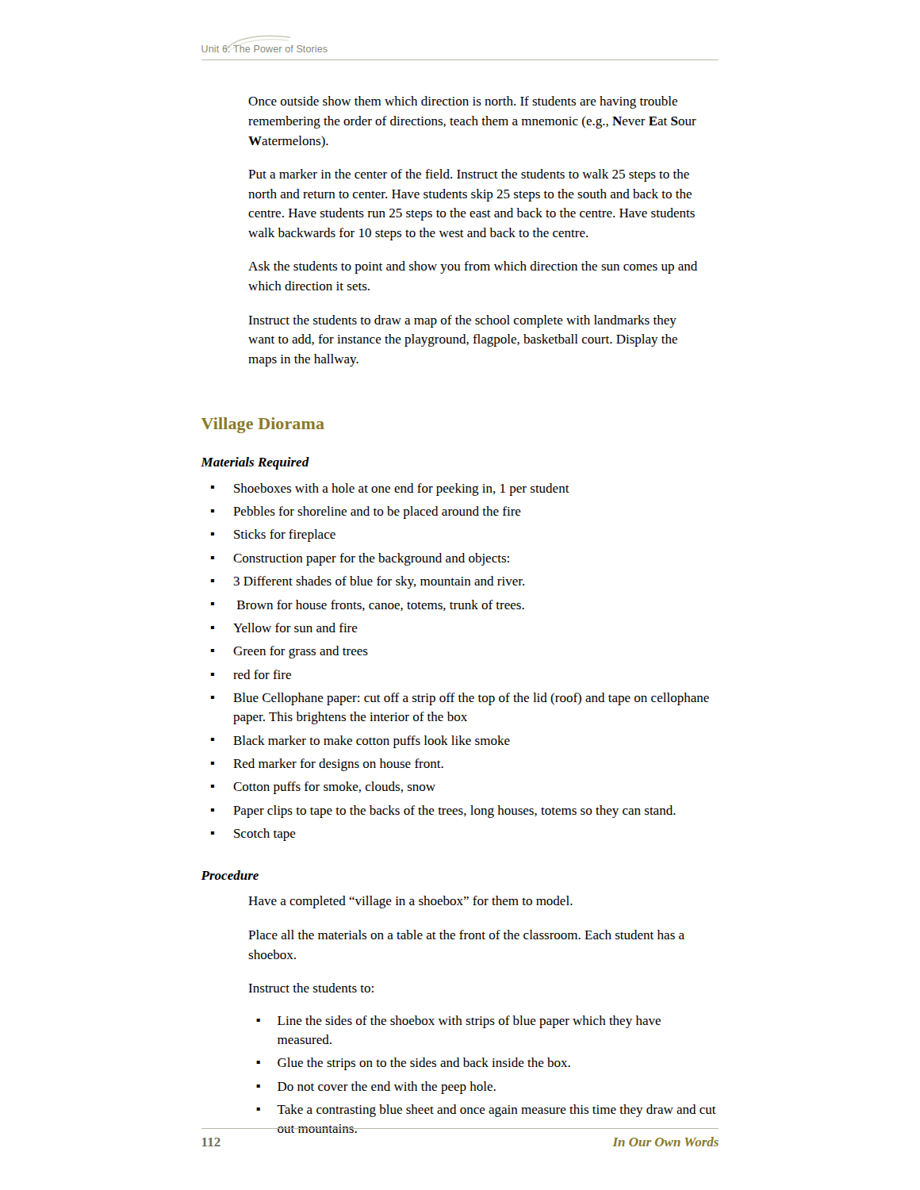Unit 6: The Power of Stories
Once outside show them which direction is north. If students are having trouble remembering the order of directions, teach them a mnemonic (e.g., Never Eat Sour Watermelons).
Put a marker in the center of the field. Instruct the students to walk 25 steps to the north and return to center. Have students skip 25 steps to the south and back to the centre. Have students run 25 steps to the east and back to the centre. Have students walk backwards for 10 steps to the west and back to the centre.
Ask the students to point and show you from which direction the sun comes up and which direction it sets.
Instruct the students to draw a map of the school complete with landmarks they want to add, for instance the playground, flagpole, basketball court. Display the maps in the hallway.
Village Diorama
Materials Required
Shoeboxes with a hole at one end for peeking in, 1 per student
Pebbles for shoreline and to be placed around the fire
Sticks for fireplace
Construction paper for the background and objects:
3 Different shades of blue for sky, mountain and river.
Brown for house fronts, canoe, totems, trunk of trees.
Yellow for sun and fire
Green for grass and trees
red for fire
Blue Cellophane paper: cut off a strip off the top of the lid (roof) and tape on cellophane paper. This brightens the interior of the box
Black marker to make cotton puffs look like smoke
Red marker for designs on house front.
Cotton puffs for smoke, clouds, snow
Paper clips to tape to the backs of the trees, long houses, totems so they can stand.
Scotch tape
Procedure
Have a completed “village in a shoebox” for them to model.
Place all the materials on a table at the front of the classroom. Each student has a shoebox.
Instruct the students to:
Line the sides of the shoebox with strips of blue paper which they have measured.
Glue the strips on to the sides and back inside the box.
Do not cover the end with the peep hole.
Take a contrasting blue sheet and once again measure this time they draw and cut out mountains.
112 In Our Own Words